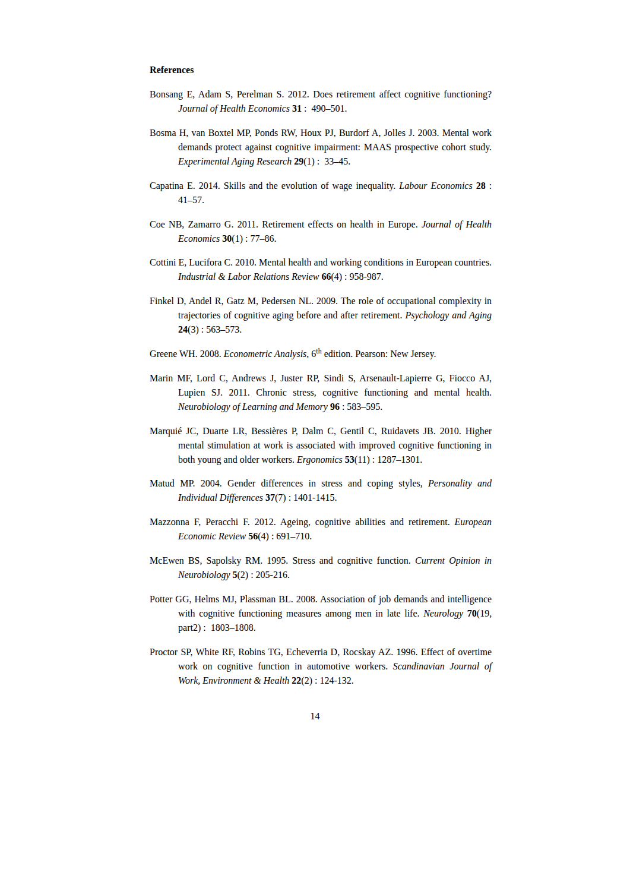References
Bonsang E, Adam S, Perelman S. 2012. Does retirement affect cognitive functioning? Journal of Health Economics 31 : 490–501.
Bosma H, van Boxtel MP, Ponds RW, Houx PJ, Burdorf A, Jolles J. 2003. Mental work demands protect against cognitive impairment: MAAS prospective cohort study. Experimental Aging Research 29(1) : 33–45.
Capatina E. 2014. Skills and the evolution of wage inequality. Labour Economics 28 : 41–57.
Coe NB, Zamarro G. 2011. Retirement effects on health in Europe. Journal of Health Economics 30(1) : 77–86.
Cottini E, Lucifora C. 2010. Mental health and working conditions in European countries. Industrial & Labor Relations Review 66(4) : 958-987.
Finkel D, Andel R, Gatz M, Pedersen NL. 2009. The role of occupational complexity in trajectories of cognitive aging before and after retirement. Psychology and Aging 24(3) : 563–573.
Greene WH. 2008. Econometric Analysis, 6th edition. Pearson: New Jersey.
Marin MF, Lord C, Andrews J, Juster RP, Sindi S, Arsenault-Lapierre G, Fiocco AJ, Lupien SJ. 2011. Chronic stress, cognitive functioning and mental health. Neurobiology of Learning and Memory 96 : 583–595.
Marquié JC, Duarte LR, Bessières P, Dalm C, Gentil C, Ruidavets JB. 2010. Higher mental stimulation at work is associated with improved cognitive functioning in both young and older workers. Ergonomics 53(11) : 1287–1301.
Matud MP. 2004. Gender differences in stress and coping styles, Personality and Individual Differences 37(7) : 1401-1415.
Mazzonna F, Peracchi F. 2012. Ageing, cognitive abilities and retirement. European Economic Review 56(4) : 691–710.
McEwen BS, Sapolsky RM. 1995. Stress and cognitive function. Current Opinion in Neurobiology 5(2) : 205-216.
Potter GG, Helms MJ, Plassman BL. 2008. Association of job demands and intelligence with cognitive functioning measures among men in late life. Neurology 70(19, part2) : 1803–1808.
Proctor SP, White RF, Robins TG, Echeverria D, Rocskay AZ. 1996. Effect of overtime work on cognitive function in automotive workers. Scandinavian Journal of Work, Environment & Health 22(2) : 124-132.
14